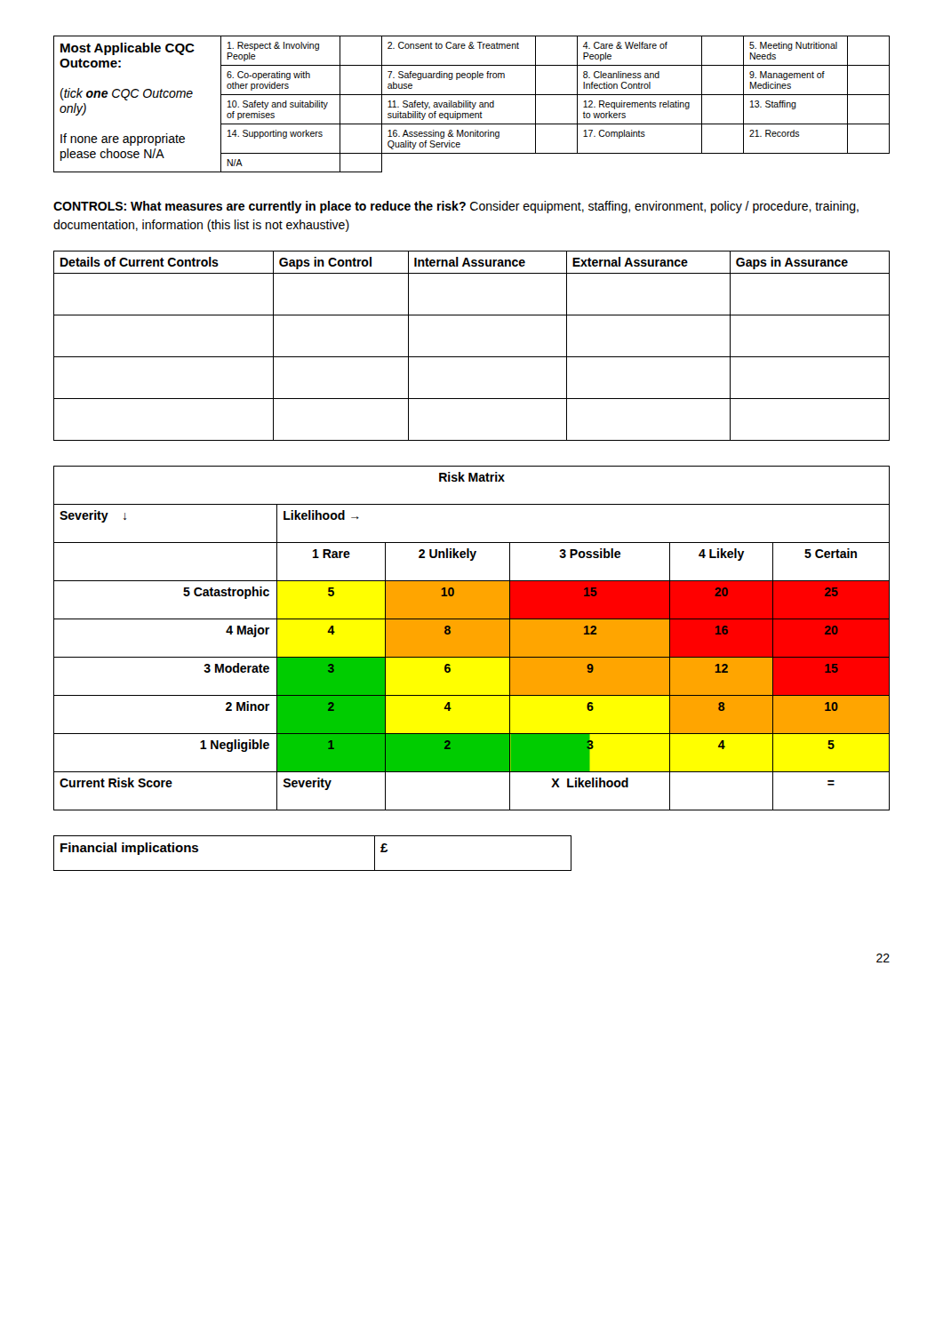| Most Applicable CQC Outcome: ( tick one CQC Outcome only) If none are appropriate please choose N/A | 1. Respect & Involving People | | 2. Consent to Care & Treatment | | 4. Care & Welfare of People | | 5. Meeting Nutritional Needs | |
| 6. Co-operating with other providers | | 7. Safeguarding people from abuse | | 8. Cleanliness and Infection Control | | 9. Management of Medicines | |
| 10. Safety and suitability of premises | | 11. Safety, availability and suitability of equipment | | 12. Requirements relating to workers | | 13. Staffing | |
| 14. Supporting workers | | 16. Assessing & Monitoring Quality of Service | | 17. Complaints | | 21. Records | |
| N/A | | |
CONTROLS: What measures are currently in place to reduce the risk? Consider equipment, staffing, environment, policy / procedure, training, documentation, information (this list is not exhaustive)
| Details of Current Controls | Gaps in Control | Internal Assurance | External Assurance | Gaps in Assurance |
| --- | --- | --- | --- | --- |
| Risk Matrix |
| Severity ↓ | Likelihood → |
| | 1 Rare | 2 Unlikely | 3 Possible | 4 Likely | 5 Certain |
| 5 Catastrophic | 5 | 10 | 15 | 20 | 25 |
| 4 Major | 4 | 8 | 12 | 16 | 20 |
| 3 Moderate | 3 | 6 | 9 | 12 | 15 |
| 2 Minor | 2 | 4 | 6 | 8 | 10 |
| 1 Negligible | 1 | 2 | 3 | 4 | 5 |
| Current Risk Score | Severity | | X Likelihood | | = |
| Financial implications | £ |
22